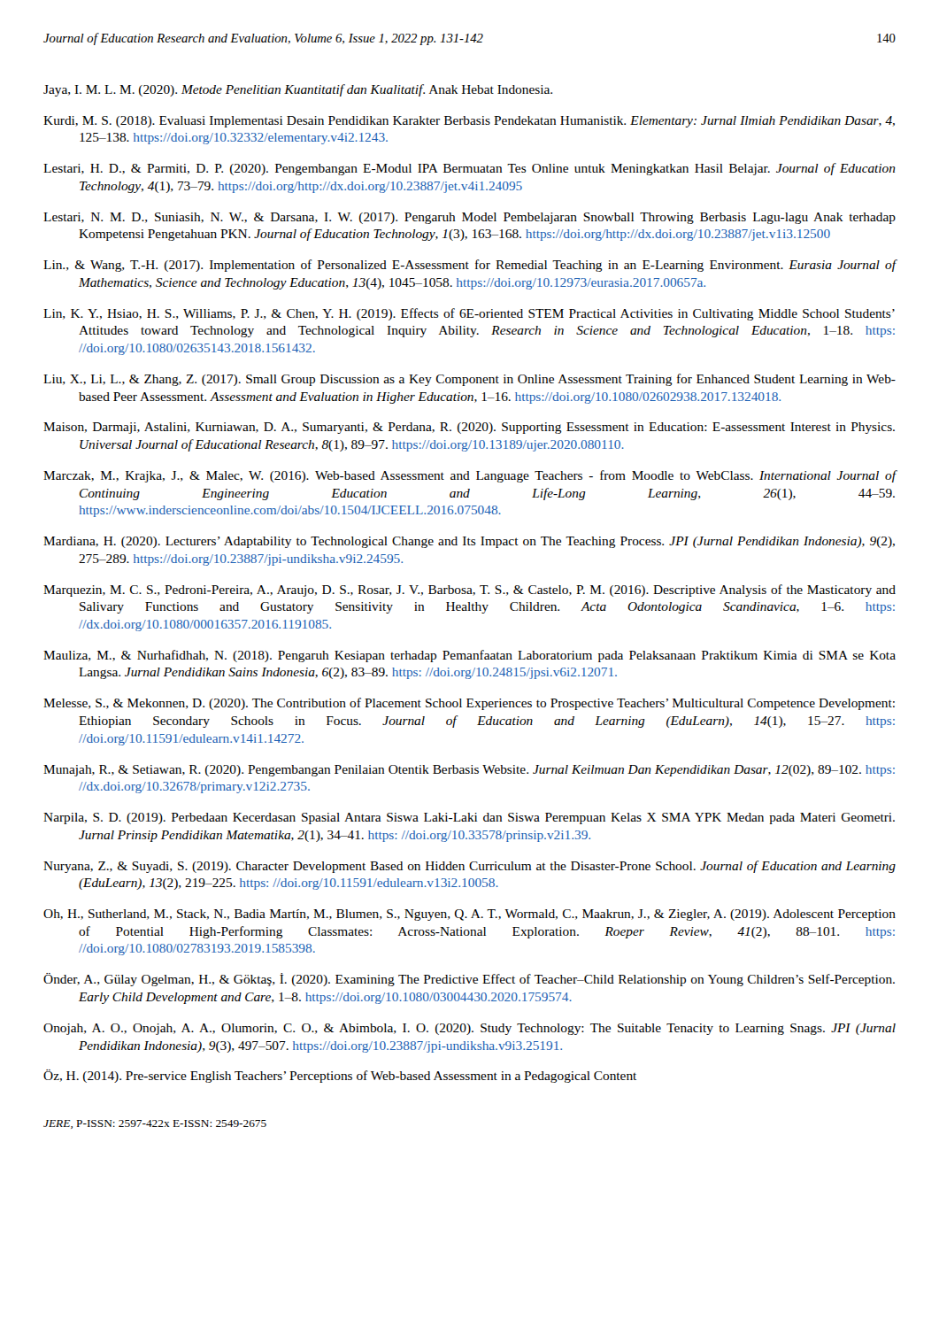Journal of Education Research and Evaluation, Volume 6, Issue 1, 2022 pp. 131-142 140
Jaya, I. M. L. M. (2020). Metode Penelitian Kuantitatif dan Kualitatif. Anak Hebat Indonesia.
Kurdi, M. S. (2018). Evaluasi Implementasi Desain Pendidikan Karakter Berbasis Pendekatan Humanistik. Elementary: Jurnal Ilmiah Pendidikan Dasar, 4, 125–138. https://doi.org/10.32332/elementary.v4i2.1243.
Lestari, H. D., & Parmiti, D. P. (2020). Pengembangan E-Modul IPA Bermuatan Tes Online untuk Meningkatkan Hasil Belajar. Journal of Education Technology, 4(1), 73–79. https://doi.org/http://dx.doi.org/10.23887/jet.v4i1.24095
Lestari, N. M. D., Suniasih, N. W., & Darsana, I. W. (2017). Pengaruh Model Pembelajaran Snowball Throwing Berbasis Lagu-lagu Anak terhadap Kompetensi Pengetahuan PKN. Journal of Education Technology, 1(3), 163–168. https://doi.org/http://dx.doi.org/10.23887/jet.v1i3.12500
Lin., & Wang, T.-H. (2017). Implementation of Personalized E-Assessment for Remedial Teaching in an E-Learning Environment. Eurasia Journal of Mathematics, Science and Technology Education, 13(4), 1045–1058. https://doi.org/10.12973/eurasia.2017.00657a.
Lin, K. Y., Hsiao, H. S., Williams, P. J., & Chen, Y. H. (2019). Effects of 6E-oriented STEM Practical Activities in Cultivating Middle School Students’ Attitudes toward Technology and Technological Inquiry Ability. Research in Science and Technological Education, 1–18. https: //doi.org/10.1080/02635143.2018.1561432.
Liu, X., Li, L., & Zhang, Z. (2017). Small Group Discussion as a Key Component in Online Assessment Training for Enhanced Student Learning in Web-based Peer Assessment. Assessment and Evaluation in Higher Education, 1–16. https://doi.org/10.1080/02602938.2017.1324018.
Maison, Darmaji, Astalini, Kurniawan, D. A., Sumaryanti, & Perdana, R. (2020). Supporting Essessment in Education: E-assessment Interest in Physics. Universal Journal of Educational Research, 8(1), 89–97. https://doi.org/10.13189/ujer.2020.080110.
Marczak, M., Krajka, J., & Malec, W. (2016). Web-based Assessment and Language Teachers - from Moodle to WebClass. International Journal of Continuing Engineering Education and Life-Long Learning, 26(1), 44–59. https://www.inderscienceonline.com/doi/abs/10.1504/IJCEELL.2016.075048.
Mardiana, H. (2020). Lecturers’ Adaptability to Technological Change and Its Impact on The Teaching Process. JPI (Jurnal Pendidikan Indonesia), 9(2), 275–289. https://doi.org/10.23887/jpi-undiksha.v9i2.24595.
Marquezin, M. C. S., Pedroni-Pereira, A., Araujo, D. S., Rosar, J. V., Barbosa, T. S., & Castelo, P. M. (2016). Descriptive Analysis of the Masticatory and Salivary Functions and Gustatory Sensitivity in Healthy Children. Acta Odontologica Scandinavica, 1–6. https: //dx.doi.org/10.1080/00016357.2016.1191085.
Mauliza, M., & Nurhafidhah, N. (2018). Pengaruh Kesiapan terhadap Pemanfaatan Laboratorium pada Pelaksanaan Praktikum Kimia di SMA se Kota Langsa. Jurnal Pendidikan Sains Indonesia, 6(2), 83–89. https: //doi.org/10.24815/jpsi.v6i2.12071.
Melesse, S., & Mekonnen, D. (2020). The Contribution of Placement School Experiences to Prospective Teachers’ Multicultural Competence Development: Ethiopian Secondary Schools in Focus. Journal of Education and Learning (EduLearn), 14(1), 15–27. https: //doi.org/10.11591/edulearn.v14i1.14272.
Munajah, R., & Setiawan, R. (2020). Pengembangan Penilaian Otentik Berbasis Website. Jurnal Keilmuan Dan Kependidikan Dasar, 12(02), 89–102. https: //dx.doi.org/10.32678/primary.v12i2.2735.
Narpila, S. D. (2019). Perbedaan Kecerdasan Spasial Antara Siswa Laki-Laki dan Siswa Perempuan Kelas X SMA YPK Medan pada Materi Geometri. Jurnal Prinsip Pendidikan Matematika, 2(1), 34–41. https: //doi.org/10.33578/prinsip.v2i1.39.
Nuryana, Z., & Suyadi, S. (2019). Character Development Based on Hidden Curriculum at the Disaster-Prone School. Journal of Education and Learning (EduLearn), 13(2), 219–225. https: //doi.org/10.11591/edulearn.v13i2.10058.
Oh, H., Sutherland, M., Stack, N., Badia Martín, M., Blumen, S., Nguyen, Q. A. T., Wormald, C., Maakrun, J., & Ziegler, A. (2019). Adolescent Perception of Potential High-Performing Classmates: Across-National Exploration. Roeper Review, 41(2), 88–101. https: //doi.org/10.1080/02783193.2019.1585398.
Önder, A., Gülay Ogelman, H., & Göktaş, İ. (2020). Examining The Predictive Effect of Teacher–Child Relationship on Young Children’s Self-Perception. Early Child Development and Care, 1–8. https://doi.org/10.1080/03004430.2020.1759574.
Onojah, A. O., Onojah, A. A., Olumorin, C. O., & Abimbola, I. O. (2020). Study Technology: The Suitable Tenacity to Learning Snags. JPI (Jurnal Pendidikan Indonesia), 9(3), 497–507. https://doi.org/10.23887/jpi-undiksha.v9i3.25191.
Öz, H. (2014). Pre-service English Teachers’ Perceptions of Web-based Assessment in a Pedagogical Content
JERE, P-ISSN: 2597-422x E-ISSN: 2549-2675